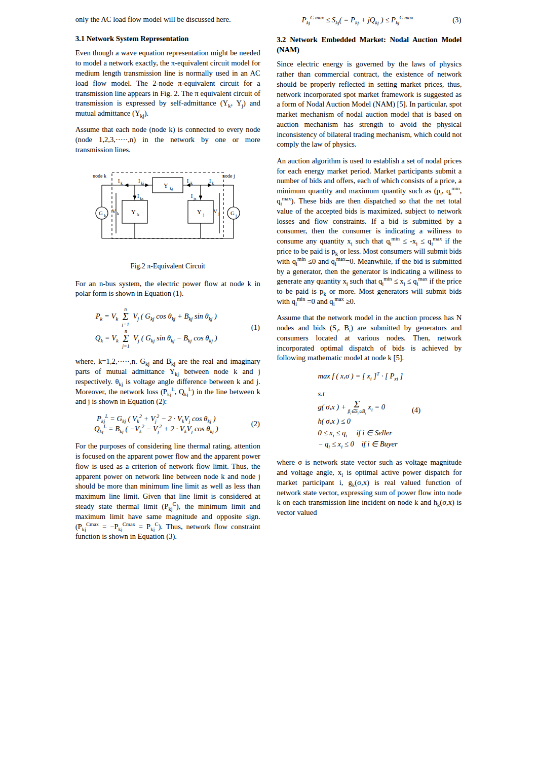only the AC load flow model will be discussed here.
3.1 Network System Representation
Even though a wave equation representation might be needed to model a network exactly, the π-equivalent circuit model for medium length transmission line is normally used in an AC load flow model. The 2-node π-equivalent circuit for a transmission line appears in Fig. 2. The π equivalent circuit of transmission is expressed by self-admittance (Yk, Yj) and mutual admittance (Ykj).
Assume that each node (node k) is connected to every node (node 1,2,3,·····,n) in the network by one or more transmission lines.
node k node j Y kj Y k Y j G k G j V k V j I k I kj I ks I jk I k I js
Fig.2 π-Equivalent Circuit
For an n-bus system, the electric power flow at node k in polar form is shown in Equation (1).
| P k = V k n Σ j=1 V j ( G kj cos θ kj + B kj sin θ kj ) Q k = V k n Σ j=1 V j ( G kj sin θ kj − B kj cos θ kj ) | (1) |
where, k=1,2,·····,n. Gkj and Bkj are the real and imaginary parts of mutual admittance Ykj between node k and j respectively. θkj is voltage angle difference between k and j. Moreover, the network loss (PkjL, QkjL) in the line between k and j is shown in Equation (2):
| P kj L = G kj ( V k 2 + V j 2 − 2 · V k V j cos θ kj ) Q kj L = B kj ( −V k 2 − V j 2 + 2 · V k V j cos θ kj ) | (2) |
For the purposes of considering line thermal rating, attention is focused on the apparent power flow and the apparent power flow is used as a criterion of network flow limit. Thus, the apparent power on network line between node k and node j should be more than minimum line limit as well as less than maximum line limit. Given that line limit is considered at steady state thermal limit (PkjC), the minimum limit and maximum limit have same magnitude and opposite sign. (PkjCmax = −PkjCmax = PkjC). Thus, network flow constraint function is shown in Equation (3).
| P kj C max ≤ S kj ( = P kj + jQ kj ) ≤ P kj C max | (3) |
3.2 Network Embedded Market: Nodal Auction Model (NAM)
Since electric energy is governed by the laws of physics rather than commercial contract, the existence of network should be properly reflected in setting market prices, thus, network incorporated spot market framework is suggested as a form of Nodal Auction Model (NAM) [5]. In particular, spot market mechanism of nodal auction model that is based on auction mechanism has strength to avoid the physical inconsistency of bilateral trading mechanism, which could not comply the law of physics.
An auction algorithm is used to establish a set of nodal prices for each energy market period. Market participants submit a number of bids and offers, each of which consists of a price, a minimum quantity and maximum quantity such as (pi, qimin, qimax). These bids are then dispatched so that the net total value of the accepted bids is maximized, subject to network losses and flow constraints. If a bid is submitted by a consumer, then the consumer is indicating a wiliness to consume any quantity xi such that qimin ≤ -xi ≤ qimax if the price to be paid is pk or less. Most consumers will submit bids with qimin ≤0 and qimax=0. Meanwhile, if the bid is submitted by a generator, then the generator is indicating a wiliness to generate any quantity xi such that qimin ≤ xi ≤ qimax if the price to be paid is pk or more. Most generators will submit bids with qimin =0 and qimax ≥0.
Assume that the network model in the auction process has N nodes and bids (Si, Bi) are submitted by generators and consumers located at various nodes. Then, network incorporated optimal dispatch of bids is achieved by following mathematic model at node k [5].
max f ( x,σ ) = [ xi ]T · [ Pxi ]
s.t
g( σ,x ) + Σβi∈Si∪Bi xi = 0
h( σ,x ) ≤ 0
0 ≤ xi ≤ qi if i ∈ Seller
− qi ≤ xi ≤ 0 if i ∈ Buyer
(4)
where σ is network state vector such as voltage magnitude and voltage angle, xi is optimal active power dispatch for market participant i, gk(σ,x) is real valued function of network state vector, expressing sum of power flow into node k on each transmission line incident on node k and hk(σ,x) is vector valued